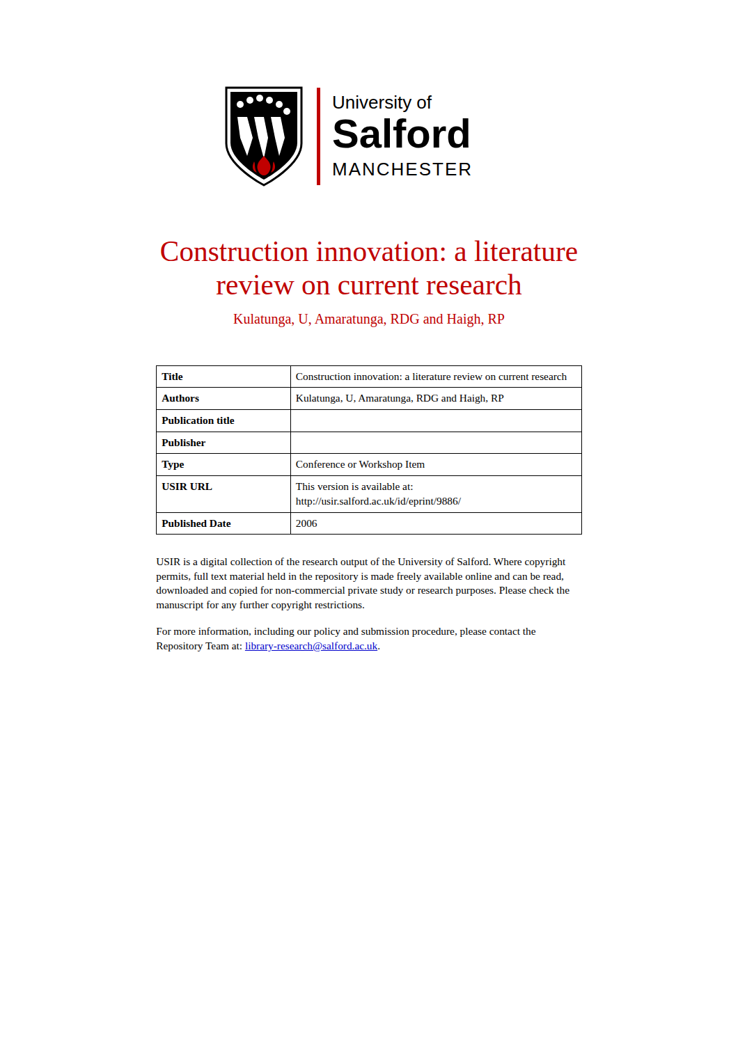University of Salford MANCHESTER
Construction innovation: a literature
review on current research
Kulatunga, U, Amaratunga, RDG and Haigh, RP
| Title | Construction innovation: a literature review on current research |
| Authors | Kulatunga, U, Amaratunga, RDG and Haigh, RP |
| Publication title | |
| Publisher | |
| Type | Conference or Workshop Item |
| USIR URL | This version is available at: http://usir.salford.ac.uk/id/eprint/9886/ |
| Published Date | 2006 |
USIR is a digital collection of the research output of the University of Salford. Where copyright permits, full text material held in the repository is made freely available online and can be read, downloaded and copied for non-commercial private study or research purposes. Please check the manuscript for any further copyright restrictions.
For more information, including our policy and submission procedure, please contact the Repository Team at: library-research@salford.ac.uk.